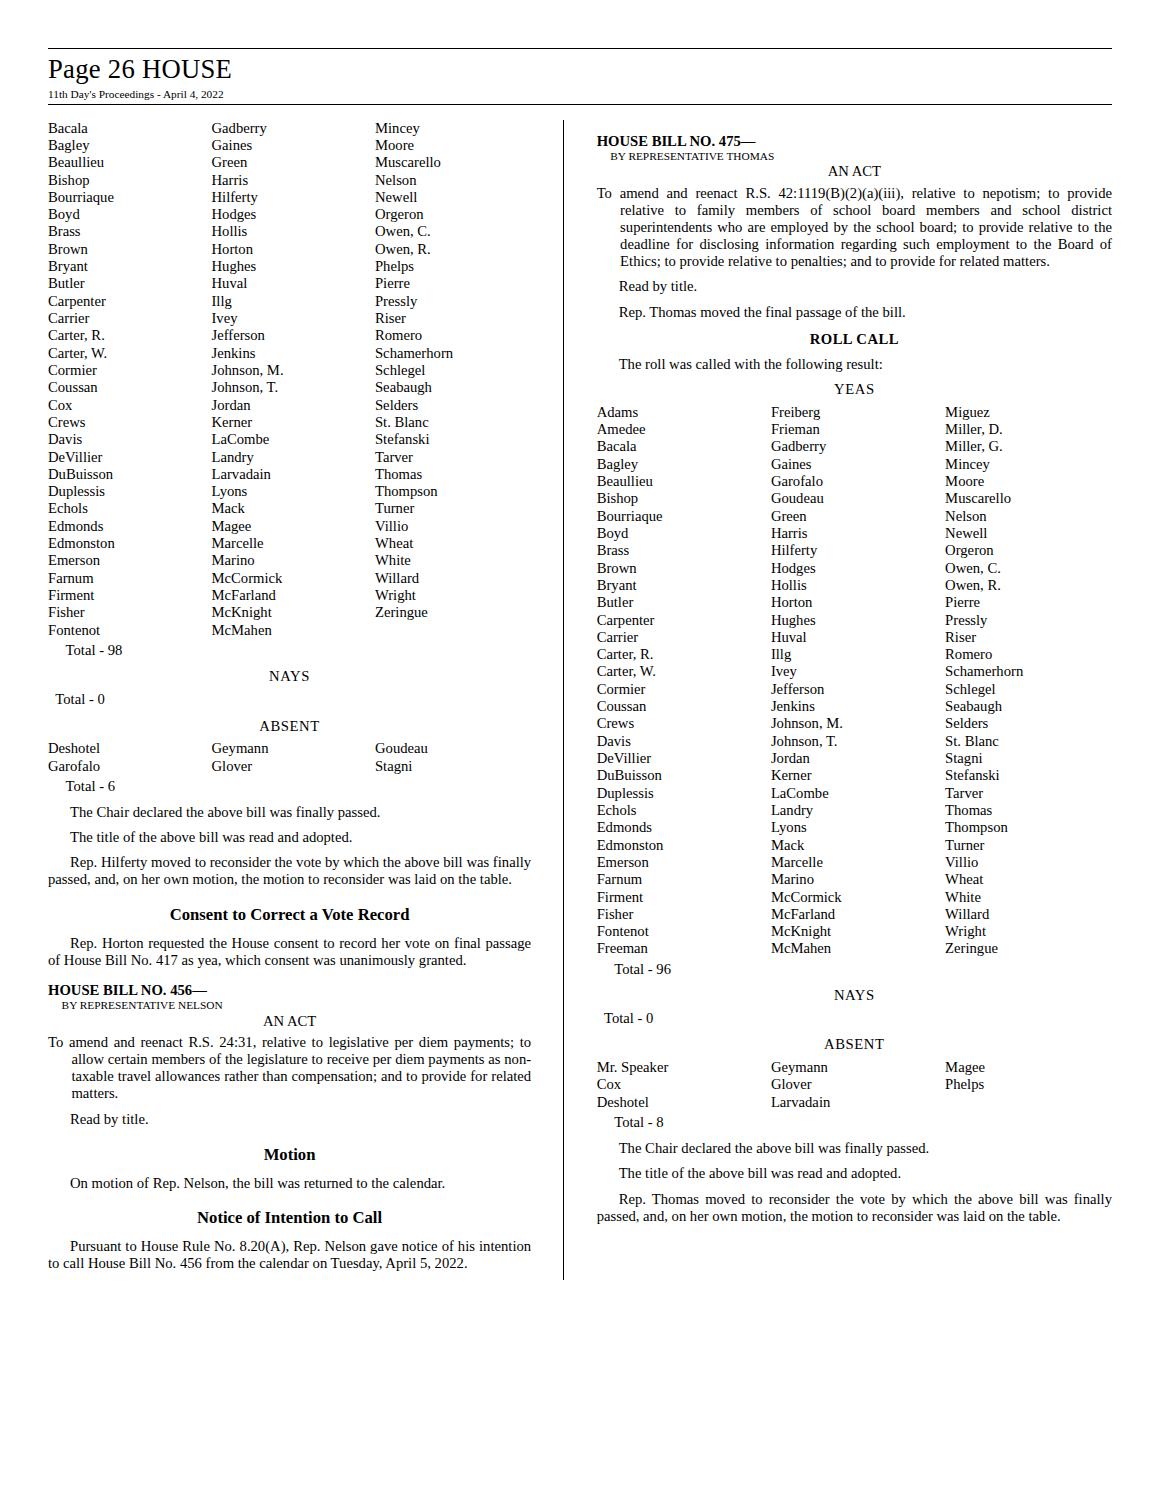Page 26 HOUSE
11th Day's Proceedings - April 4, 2022
Bacala
Bagley
Beaullieu
Bishop
Bourriaque
Boyd
Brass
Brown
Bryant
Butler
Carpenter
Carrier
Carter, R.
Carter, W.
Cormier
Coussan
Cox
Crews
Davis
DeVillier
DuBuisson
Duplessis
Echols
Edmonds
Edmonston
Emerson
Farnum
Firment
Fisher
Fontenot
Gadberry
Gaines
Green
Harris
Hilferty
Hodges
Hollis
Horton
Hughes
Huval
Illg
Ivey
Jefferson
Jenkins
Johnson, M.
Johnson, T.
Jordan
Kerner
LaCombe
Landry
Larvadain
Lyons
Mack
Magee
Marcelle
Marino
McCormick
McFarland
McKnight
McMahen
Mincey
Moore
Muscarello
Nelson
Newell
Orgeron
Owen, C.
Owen, R.
Phelps
Pierre
Pressly
Riser
Romero
Schamerhorn
Schlegel
Seabaugh
Selders
St. Blanc
Stefanski
Tarver
Thomas
Thompson
Turner
Villio
Wheat
White
Willard
Wright
Zeringue
Total - 98
NAYS
Total - 0
ABSENT
Deshotel
Garofalo
Geymann
Glover
Goudeau
Stagni
Total - 6
The Chair declared the above bill was finally passed.
The title of the above bill was read and adopted.
Rep. Hilferty moved to reconsider the vote by which the above bill was finally passed, and, on her own motion, the motion to reconsider was laid on the table.
Consent to Correct a Vote Record
Rep. Horton requested the House consent to record her vote on final passage of House Bill No. 417 as yea, which consent was unanimously granted.
HOUSE BILL NO. 456—
BY REPRESENTATIVE NELSON
AN ACT
To amend and reenact R.S. 24:31, relative to legislative per diem payments; to allow certain members of the legislature to receive per diem payments as non-taxable travel allowances rather than compensation; and to provide for related matters.
Read by title.
Motion
On motion of Rep. Nelson, the bill was returned to the calendar.
Notice of Intention to Call
Pursuant to House Rule No. 8.20(A), Rep. Nelson gave notice of his intention to call House Bill No. 456 from the calendar on Tuesday, April 5, 2022.
HOUSE BILL NO. 475—
BY REPRESENTATIVE THOMAS
AN ACT
To amend and reenact R.S. 42:1119(B)(2)(a)(iii), relative to nepotism; to provide relative to family members of school board members and school district superintendents who are employed by the school board; to provide relative to the deadline for disclosing information regarding such employment to the Board of Ethics; to provide relative to penalties; and to provide for related matters.
Read by title.
Rep. Thomas moved the final passage of the bill.
ROLL CALL
The roll was called with the following result:
YEAS
Adams
Amedee
Bacala
Bagley
Beaullieu
Bishop
Bourriaque
Boyd
Brass
Brown
Bryant
Butler
Carpenter
Carrier
Carter, R.
Carter, W.
Cormier
Coussan
Crews
Davis
DeVillier
DuBuisson
Duplessis
Echols
Edmonds
Edmonston
Emerson
Farnum
Firment
Fisher
Fontenot
Freeman
Freiberg
Frieman
Gadberry
Gaines
Garofalo
Goudeau
Green
Harris
Hilferty
Hodges
Hollis
Horton
Hughes
Huval
Illg
Ivey
Jefferson
Jenkins
Johnson, M.
Johnson, T.
Jordan
Kerner
LaCombe
Landry
Lyons
Mack
Marcelle
Marino
McCormick
McFarland
McKnight
McMahen
Miguez
Miller, D.
Miller, G.
Mincey
Moore
Muscarello
Nelson
Newell
Orgeron
Owen, C.
Owen, R.
Pierre
Pressly
Riser
Romero
Schamerhorn
Schlegel
Seabaugh
Selders
St. Blanc
Stagni
Stefanski
Tarver
Thomas
Thompson
Turner
Villio
Wheat
White
Willard
Wright
Zeringue
Total - 96
NAYS
Total - 0
ABSENT
Mr. Speaker
Cox
Deshotel
Geymann
Glover
Larvadain
Magee
Phelps
Total - 8
The Chair declared the above bill was finally passed.
The title of the above bill was read and adopted.
Rep. Thomas moved to reconsider the vote by which the above bill was finally passed, and, on her own motion, the motion to reconsider was laid on the table.